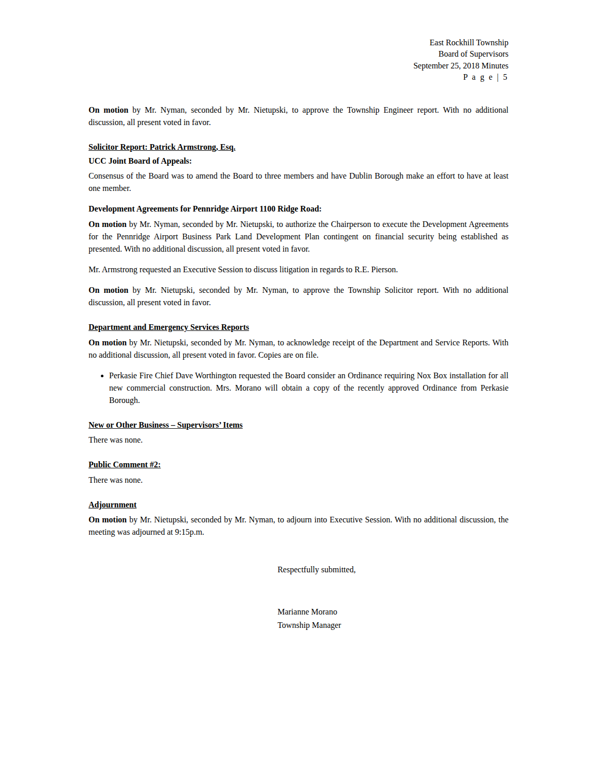East Rockhill Township Board of Supervisors September 25, 2018 Minutes P a g e | 5
On motion by Mr. Nyman, seconded by Mr. Nietupski, to approve the Township Engineer report. With no additional discussion, all present voted in favor.
Solicitor Report: Patrick Armstrong, Esq.
UCC Joint Board of Appeals:
Consensus of the Board was to amend the Board to three members and have Dublin Borough make an effort to have at least one member.
Development Agreements for Pennridge Airport 1100 Ridge Road:
On motion by Mr. Nyman, seconded by Mr. Nietupski, to authorize the Chairperson to execute the Development Agreements for the Pennridge Airport Business Park Land Development Plan contingent on financial security being established as presented. With no additional discussion, all present voted in favor.
Mr. Armstrong requested an Executive Session to discuss litigation in regards to R.E. Pierson.
On motion by Mr. Nietupski, seconded by Mr. Nyman, to approve the Township Solicitor report. With no additional discussion, all present voted in favor.
Department and Emergency Services Reports
On motion by Mr. Nietupski, seconded by Mr. Nyman, to acknowledge receipt of the Department and Service Reports. With no additional discussion, all present voted in favor. Copies are on file.
Perkasie Fire Chief Dave Worthington requested the Board consider an Ordinance requiring Nox Box installation for all new commercial construction. Mrs. Morano will obtain a copy of the recently approved Ordinance from Perkasie Borough.
New or Other Business – Supervisors’ Items
There was none.
Public Comment #2:
There was none.
Adjournment
On motion by Mr. Nietupski, seconded by Mr. Nyman, to adjourn into Executive Session. With no additional discussion, the meeting was adjourned at 9:15p.m.
Respectfully submitted,
Marianne Morano Township Manager